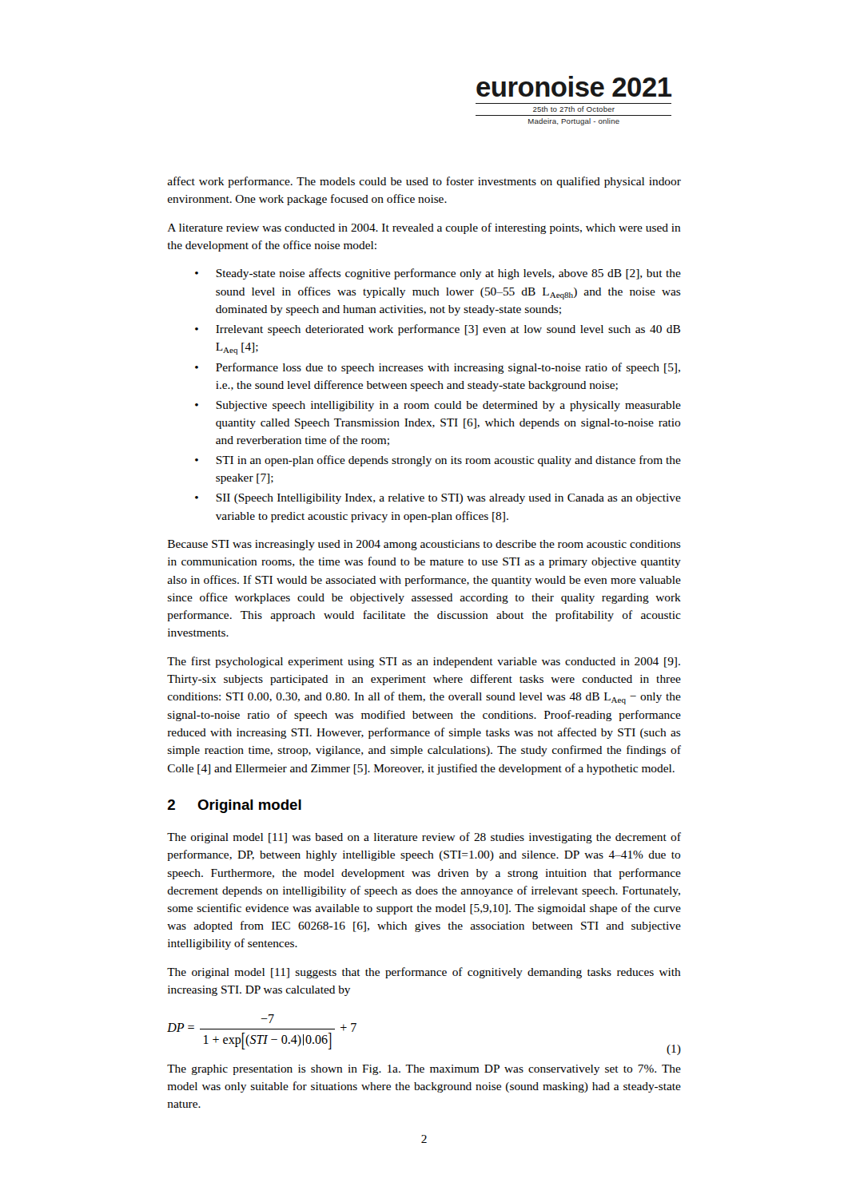euronoise 2021
25th to 27th of October
Madeira, Portugal - online
affect work performance. The models could be used to foster investments on qualified physical indoor environment. One work package focused on office noise.
A literature review was conducted in 2004. It revealed a couple of interesting points, which were used in the development of the office noise model:
Steady-state noise affects cognitive performance only at high levels, above 85 dB [2], but the sound level in offices was typically much lower (50–55 dB LAeq8h) and the noise was dominated by speech and human activities, not by steady-state sounds;
Irrelevant speech deteriorated work performance [3] even at low sound level such as 40 dB LAeq [4];
Performance loss due to speech increases with increasing signal-to-noise ratio of speech [5], i.e., the sound level difference between speech and steady-state background noise;
Subjective speech intelligibility in a room could be determined by a physically measurable quantity called Speech Transmission Index, STI [6], which depends on signal-to-noise ratio and reverberation time of the room;
STI in an open-plan office depends strongly on its room acoustic quality and distance from the speaker [7];
SII (Speech Intelligibility Index, a relative to STI) was already used in Canada as an objective variable to predict acoustic privacy in open-plan offices [8].
Because STI was increasingly used in 2004 among acousticians to describe the room acoustic conditions in communication rooms, the time was found to be mature to use STI as a primary objective quantity also in offices. If STI would be associated with performance, the quantity would be even more valuable since office workplaces could be objectively assessed according to their quality regarding work performance. This approach would facilitate the discussion about the profitability of acoustic investments.
The first psychological experiment using STI as an independent variable was conducted in 2004 [9]. Thirty-six subjects participated in an experiment where different tasks were conducted in three conditions: STI 0.00, 0.30, and 0.80. In all of them, the overall sound level was 48 dB LAeq − only the signal-to-noise ratio of speech was modified between the conditions. Proof-reading performance reduced with increasing STI. However, performance of simple tasks was not affected by STI (such as simple reaction time, stroop, vigilance, and simple calculations). The study confirmed the findings of Colle [4] and Ellermeier and Zimmer [5]. Moreover, it justified the development of a hypothetic model.
2 Original model
The original model [11] was based on a literature review of 28 studies investigating the decrement of performance, DP, between highly intelligible speech (STI=1.00) and silence. DP was 4–41% due to speech. Furthermore, the model development was driven by a strong intuition that performance decrement depends on intelligibility of speech as does the annoyance of irrelevant speech. Fortunately, some scientific evidence was available to support the model [5,9,10]. The sigmoidal shape of the curve was adopted from IEC 60268-16 [6], which gives the association between STI and subjective intelligibility of sentences.
The original model [11] suggests that the performance of cognitively demanding tasks reduces with increasing STI. DP was calculated by
DP = −7 1 + exp[(STI − 0.4) 0.06] + 7 (1)
The graphic presentation is shown in Fig. 1a. The maximum DP was conservatively set to 7%. The model was only suitable for situations where the background noise (sound masking) had a steady-state nature.
2